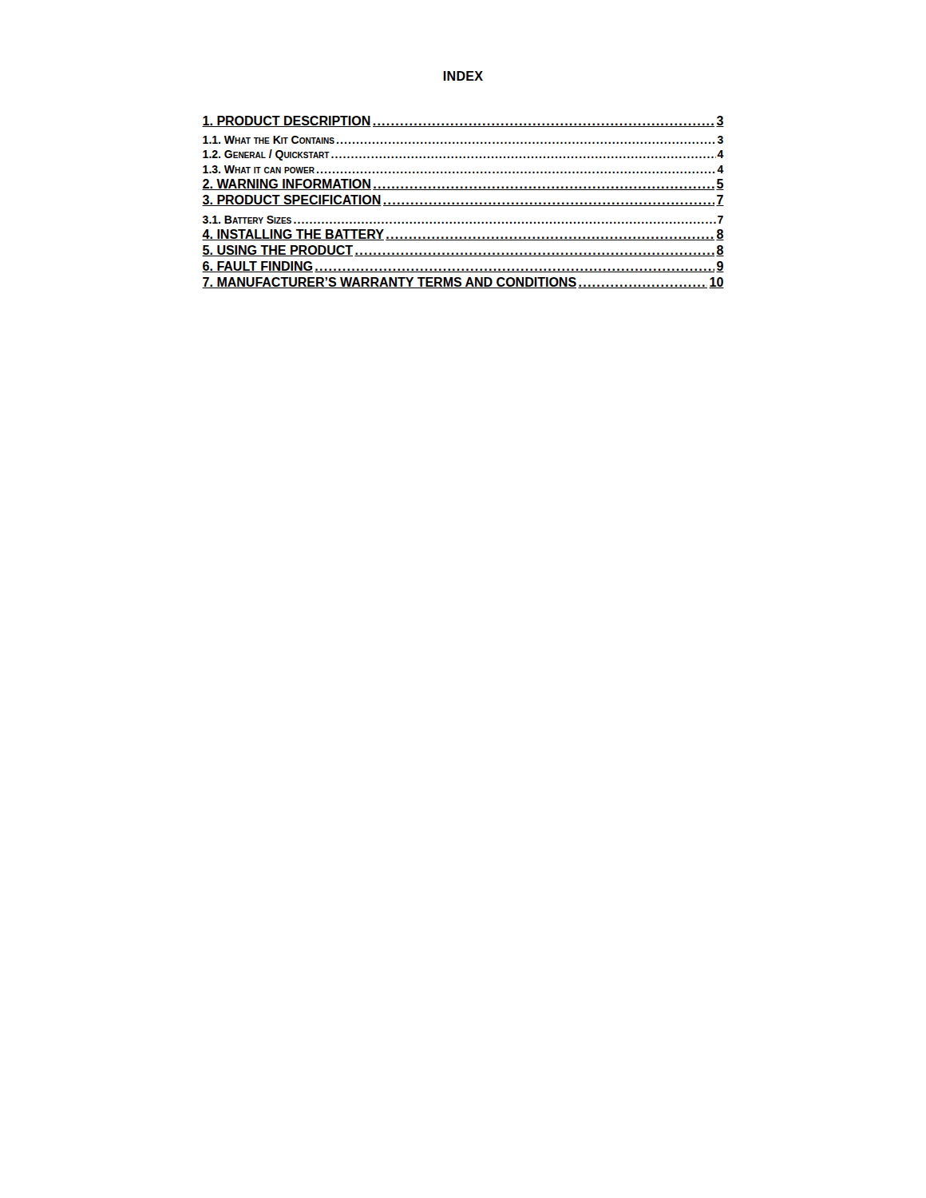INDEX
1. Product Description .......................................................................................................... 3
1.1. What the Kit Contains ............................................................................................................. 3
1.2. General / Quickstart ................................................................................................................. 4
1.3. What it can power ................................................................................................................... 4
2. Warning Information ......................................................................................................... 5
3. Product Specification ....................................................................................................... 7
3.1. Battery Sizes ......................................................................................................................... 7
4. Installing the Battery ....................................................................................................... 8
5. Using the Product ........................................................................................................... 8
6. Fault Finding ................................................................................................................. 9
7. Manufacturer’s Warranty Terms and Conditions ..................................................... 10